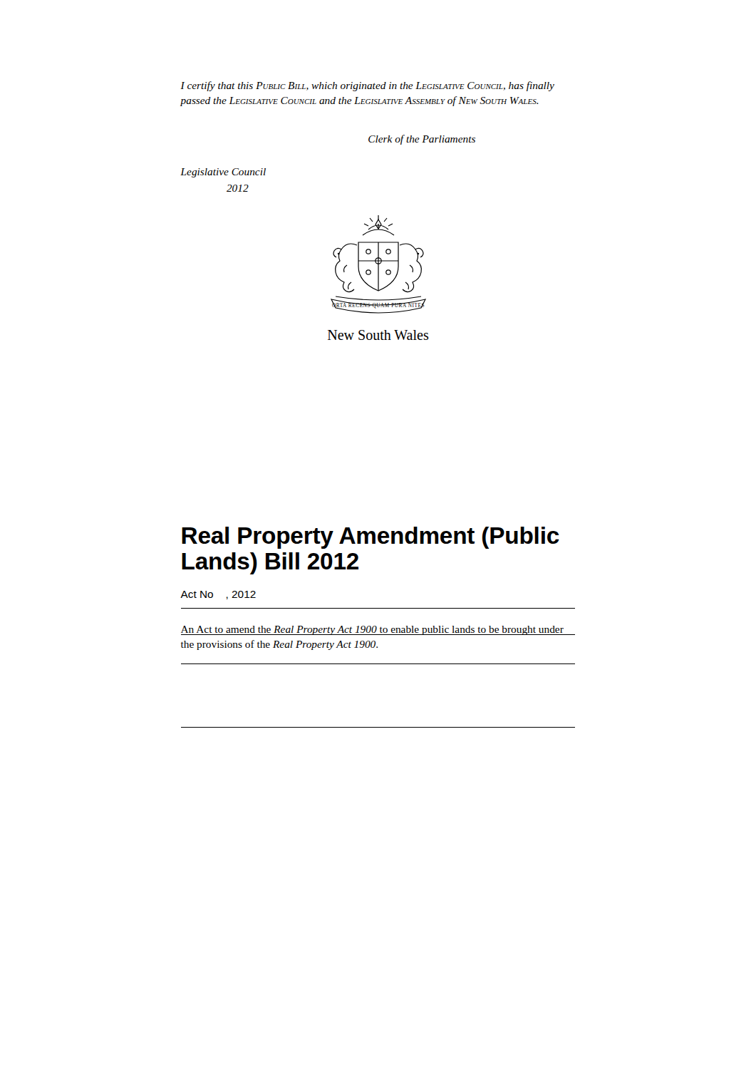I certify that this Public Bill, which originated in the Legislative Council, has finally passed the Legislative Council and the Legislative Assembly of New South Wales.
Clerk of the Parliaments
Legislative Council
2012
ORTA RECENS QUAM PURA NITES
New South Wales
Real Property Amendment (Public Lands) Bill 2012
Act No , 2012
An Act to amend the Real Property Act 1900 to enable public lands to be brought under the provisions of the Real Property Act 1900.